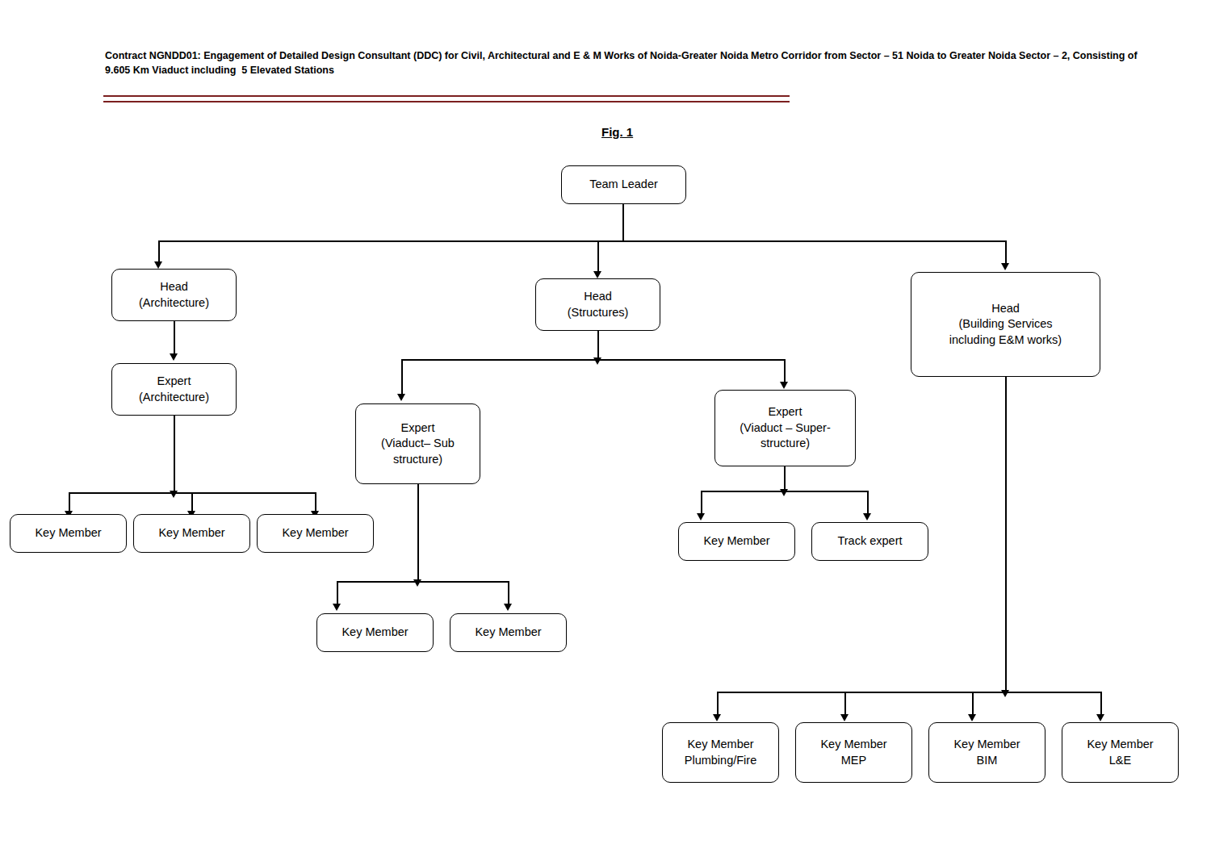Contract NGNDD01: Engagement of Detailed Design Consultant (DDC) for Civil, Architectural and E & M Works of Noida-Greater Noida Metro Corridor from Sector – 51 Noida to Greater Noida Sector – 2, Consisting of 9.605 Km Viaduct including 5 Elevated Stations
Fig. 1
Team Leader
Head
(Architecture)
Head
(Structures)
Head
(Building Services
including E&M works)
Expert
(Architecture)
Key Member
Key Member
Key Member
Expert
(Viaduct– Sub
structure)
Expert
(Viaduct – Super-
structure)
Key Member
Key Member
Key Member
Track expert
Key Member
Plumbing/Fire
Key Member
MEP
Key Member
BIM
Key Member
L&E